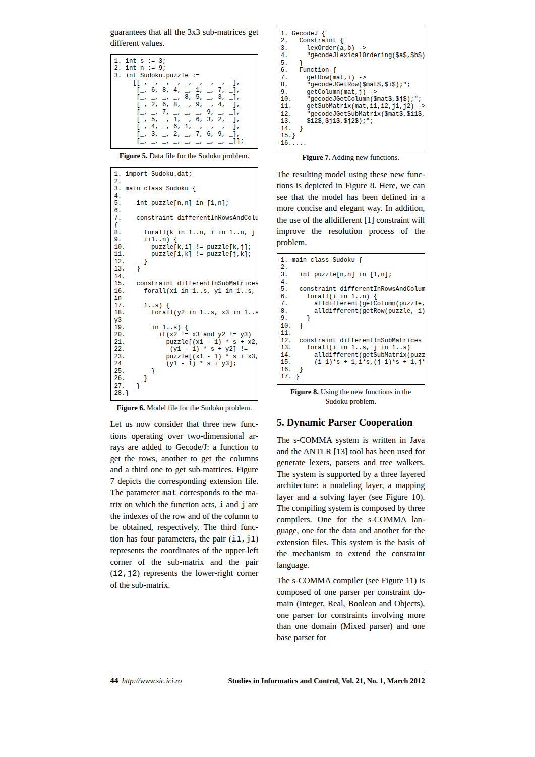guarantees that all the 3x3 sub-matrices get different values.
1. int s := 3;
2. int n := 9;
3. int Sudoku.puzzle :=
     [[_, _, _, _, _, _, _, _, _],
      [_, 6, 8, 4, _, 1, _, 7, _],
      [_, _, _, _, 8, 5, _, 3, _],
      [_, 2, 6, 8, _, 9, _, 4, _],
      [_, _, 7, _, _, _, 9, _, _],
      [_, 5, _, 1, _, 6, 3, 2, _],
      [_, 4, _, 6, 1, _, _, _, _],
      [_, 3, _, 2, _, 7, 6, 9, _],
      [_, _, _, _, _, _, _, _, _]];
Figure 5. Data file for the Sudoku problem.
1. import Sudoku.dat;
2.
3. main class Sudoku {
4.
5.    int puzzle[n,n] in [1,n];
6.
7.    constraint differentInRowsAndColumns
{
8.      forall(k in 1..n, i in 1..n, j in
9.      i+1..n) {
10.       puzzle[k,i] != puzzle[k,j];
11.       puzzle[i,k] != puzzle[j,k];
12.     }
13.   }
14.
15.   constraint differentInSubMatrices {
16.     forall(x1 in 1..s, y1 in 1..s, x2
in
17.     1..s) {
18.       forall(y2 in 1..s, x3 in 1..s,
y3
19.       in 1..s) {
20.         if(x2 != x3 and y2 != y3)
21.           puzzle[(x1 - 1) * s + x2,
22.            (y1 - 1) * s + y2] !=
23.           puzzle[(x1 - 1) * s + x3,
24            (y1 - 1) * s + y3];
25.       }
26.     }
27.   }
28.}
Figure 6. Model file for the Sudoku problem.
Let us now consider that three new functions operating over two-dimensional arrays are added to Gecode/J: a function to get the rows, another to get the columns and a third one to get sub-matrices. Figure 7 depicts the corresponding extension file. The parameter mat corresponds to the matrix on which the function acts, i and j are the indexes of the row and of the column to be obtained, respectively. The third function has four parameters, the pair (i1,j1) represents the coordinates of the upper-left corner of the sub-matrix and the pair (i2,j2) represents the lower-right corner of the sub-matrix.
1. GecodeJ {
2.   Constraint {
3.     lexOrder(a,b) ->
4.     "gecodeJLexicalOrdering($a$,$b$);";
5.   }
6.   Function {
7.     getRow(mat,i) ->
8.     "gecodeJGetRow($mat$,$i$);";
9.     getColumn(mat,j) ->
10.    "gecodeJGetColumn($mat$,$j$);";
11.    getSubMatrix(mat,i1,i2,j1,j2) ->
12.    "gecodeJGetSubMatrix($mat$,$i1$,
13.    $i2$,$j1$,$j2$);";
14.  }
15.}
16.....
Figure 7. Adding new functions.
The resulting model using these new functions is depicted in Figure 8. Here, we can see that the model has been defined in a more concise and elegant way. In addition, the use of the alldifferent [1] constraint will improve the resolution process of the problem.
1. main class Sudoku {
2.
3.   int puzzle[n,n] in [1,n];
4.
5.   constraint differentInRowsAndColumns {
6.     forall(i in 1..n) {
7.       alldifferent(getColumn(puzzle, i));
8.       alldifferent(getRow(puzzle, i));
9.     }
10.  }
11.
12.  constraint differentInSubMatrices {
13.    forall(i in 1..s, j in 1..s)
14.      alldifferent(getSubMatrix(puzzle,
15.      (i-1)*s + 1,i*s,(j-1)*s + 1,j*s));
16.  }
17. }
Figure 8. Using the new functions in the
Sudoku problem.
5. Dynamic Parser Cooperation
The s-COMMA system is written in Java and the ANTLR [13] tool has been used for generate lexers, parsers and tree walkers. The system is supported by a three layered architecture: a modeling layer, a mapping layer and a solving layer (see Figure 10). The compiling system is composed by three compilers. One for the s-COMMA language, one for the data and another for the extension files. This system is the basis of the mechanism to extend the constraint language.
The s-COMMA compiler (see Figure 11) is composed of one parser per constraint domain (Integer, Real, Boolean and Objects), one parser for constraints involving more than one domain (Mixed parser) and one base parser for
44 http://www.sic.ici.ro Studies in Informatics and Control, Vol. 21, No. 1, March 2012